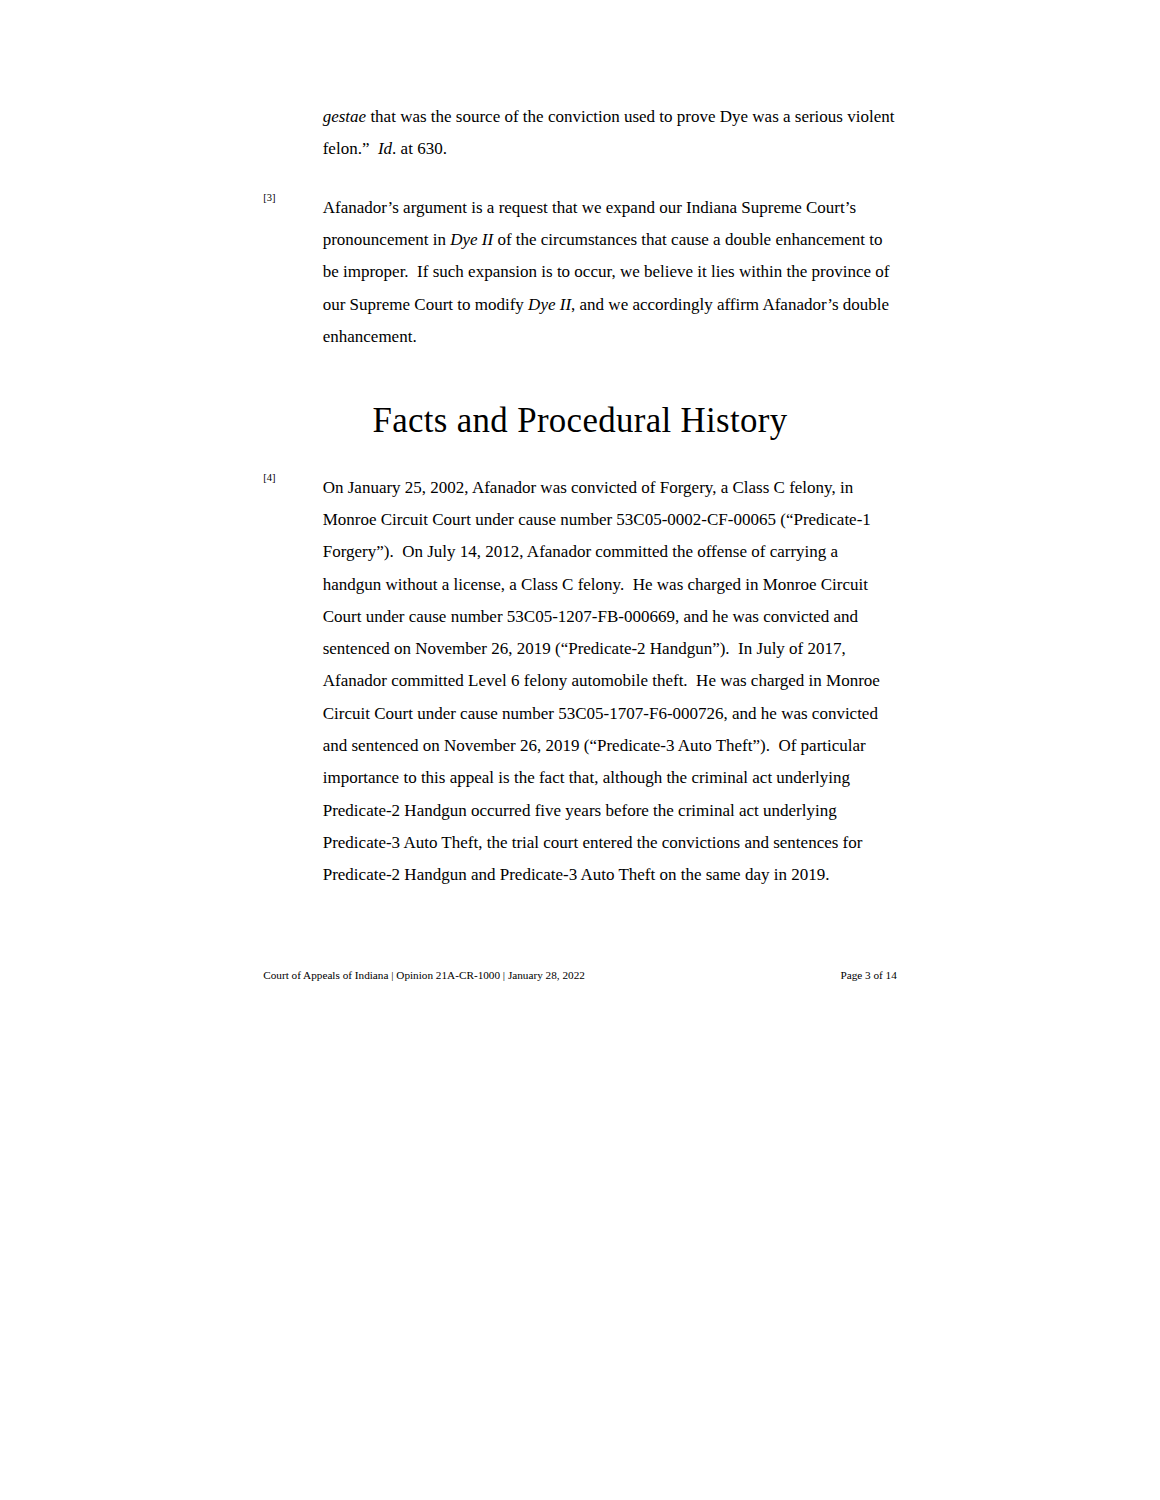gestae that was the source of the conviction used to prove Dye was a serious violent felon.” Id. at 630.
[3] Afanador’s argument is a request that we expand our Indiana Supreme Court’s pronouncement in Dye II of the circumstances that cause a double enhancement to be improper. If such expansion is to occur, we believe it lies within the province of our Supreme Court to modify Dye II, and we accordingly affirm Afanador’s double enhancement.
Facts and Procedural History
[4] On January 25, 2002, Afanador was convicted of Forgery, a Class C felony, in Monroe Circuit Court under cause number 53C05-0002-CF-00065 (“Predicate-1 Forgery”). On July 14, 2012, Afanador committed the offense of carrying a handgun without a license, a Class C felony. He was charged in Monroe Circuit Court under cause number 53C05-1207-FB-000669, and he was convicted and sentenced on November 26, 2019 (“Predicate-2 Handgun”). In July of 2017, Afanador committed Level 6 felony automobile theft. He was charged in Monroe Circuit Court under cause number 53C05-1707-F6-000726, and he was convicted and sentenced on November 26, 2019 (“Predicate-3 Auto Theft”). Of particular importance to this appeal is the fact that, although the criminal act underlying Predicate-2 Handgun occurred five years before the criminal act underlying Predicate-3 Auto Theft, the trial court entered the convictions and sentences for Predicate-2 Handgun and Predicate-3 Auto Theft on the same day in 2019.
Court of Appeals of Indiana | Opinion 21A-CR-1000 | January 28, 2022 Page 3 of 14